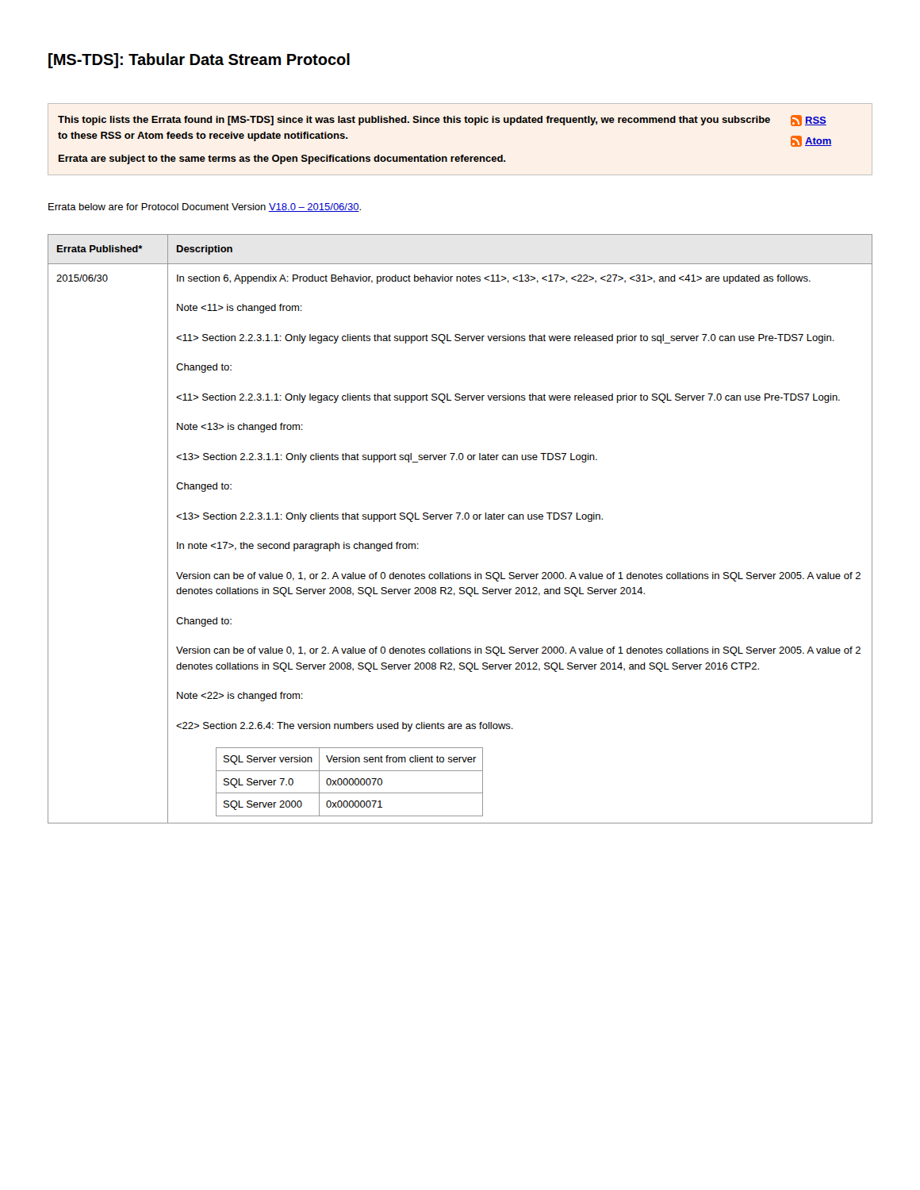[MS-TDS]: Tabular Data Stream Protocol
This topic lists the Errata found in [MS-TDS] since it was last published. Since this topic is updated frequently, we recommend that you subscribe to these RSS or Atom feeds to receive update notifications.
Errata are subject to the same terms as the Open Specifications documentation referenced.
RSS
Atom
Errata below are for Protocol Document Version V18.0 – 2015/06/30.
| Errata Published* | Description |
| --- | --- |
| 2015/06/30 | In section 6, Appendix A: Product Behavior, product behavior notes <11>, <13>, <17>, <22>, <27>, <31>, and <41> are updated as follows. Note <11> is changed from: <11> Section 2.2.3.1.1: Only legacy clients that support SQL Server versions that were released prior to sql_server 7.0 can use Pre-TDS7 Login. Changed to: <11> Section 2.2.3.1.1: Only legacy clients that support SQL Server versions that were released prior to SQL Server 7.0 can use Pre-TDS7 Login. Note <13> is changed from: <13> Section 2.2.3.1.1: Only clients that support sql_server 7.0 or later can use TDS7 Login. Changed to: <13> Section 2.2.3.1.1: Only clients that support SQL Server 7.0 or later can use TDS7 Login. In note <17>, the second paragraph is changed from: Version can be of value 0, 1, or 2. A value of 0 denotes collations in SQL Server 2000. A value of 1 denotes collations in SQL Server 2005. A value of 2 denotes collations in SQL Server 2008, SQL Server 2008 R2, SQL Server 2012, and SQL Server 2014. Changed to: Version can be of value 0, 1, or 2. A value of 0 denotes collations in SQL Server 2000. A value of 1 denotes collations in SQL Server 2005. A value of 2 denotes collations in SQL Server 2008, SQL Server 2008 R2, SQL Server 2012, SQL Server 2014, and SQL Server 2016 CTP2. Note <22> is changed from: <22> Section 2.2.6.4: The version numbers used by clients are as follows. / SQL Server version / Version sent from client to server / / SQL Server 7.0 / 0x00000070 / / SQL Server 2000 / 0x00000071 / |